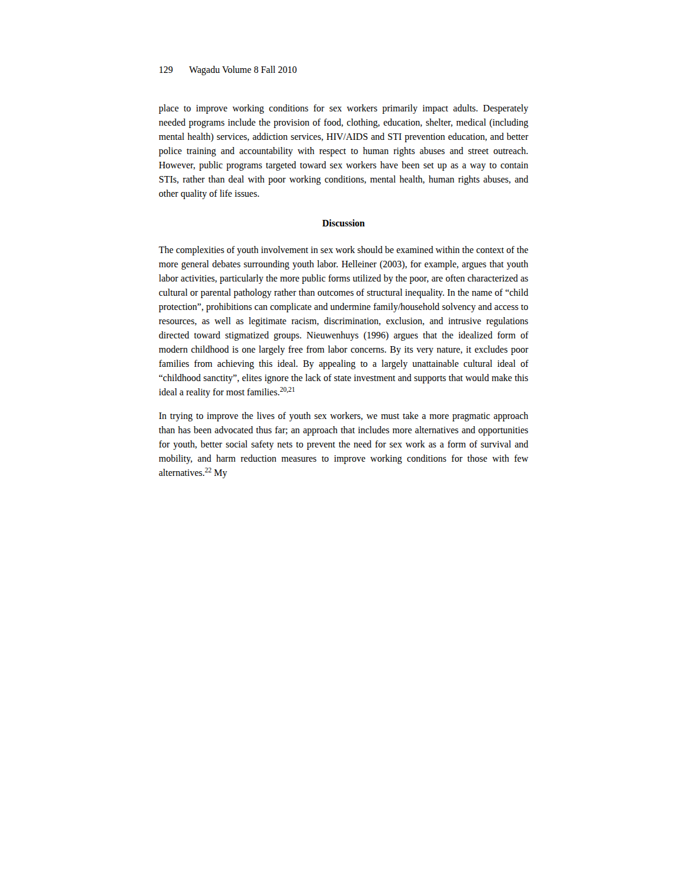129 Wagadu Volume 8 Fall 2010
place to improve working conditions for sex workers primarily impact adults. Desperately needed programs include the provision of food, clothing, education, shelter, medical (including mental health) services, addiction services, HIV/AIDS and STI prevention education, and better police training and accountability with respect to human rights abuses and street outreach. However, public programs targeted toward sex workers have been set up as a way to contain STIs, rather than deal with poor working conditions, mental health, human rights abuses, and other quality of life issues.
Discussion
The complexities of youth involvement in sex work should be examined within the context of the more general debates surrounding youth labor. Helleiner (2003), for example, argues that youth labor activities, particularly the more public forms utilized by the poor, are often characterized as cultural or parental pathology rather than outcomes of structural inequality. In the name of “child protection”, prohibitions can complicate and undermine family/household solvency and access to resources, as well as legitimate racism, discrimination, exclusion, and intrusive regulations directed toward stigmatized groups. Nieuwenhuys (1996) argues that the idealized form of modern childhood is one largely free from labor concerns. By its very nature, it excludes poor families from achieving this ideal. By appealing to a largely unattainable cultural ideal of “childhood sanctity”, elites ignore the lack of state investment and supports that would make this ideal a reality for most families.20,21
In trying to improve the lives of youth sex workers, we must take a more pragmatic approach than has been advocated thus far; an approach that includes more alternatives and opportunities for youth, better social safety nets to prevent the need for sex work as a form of survival and mobility, and harm reduction measures to improve working conditions for those with few alternatives.22 My